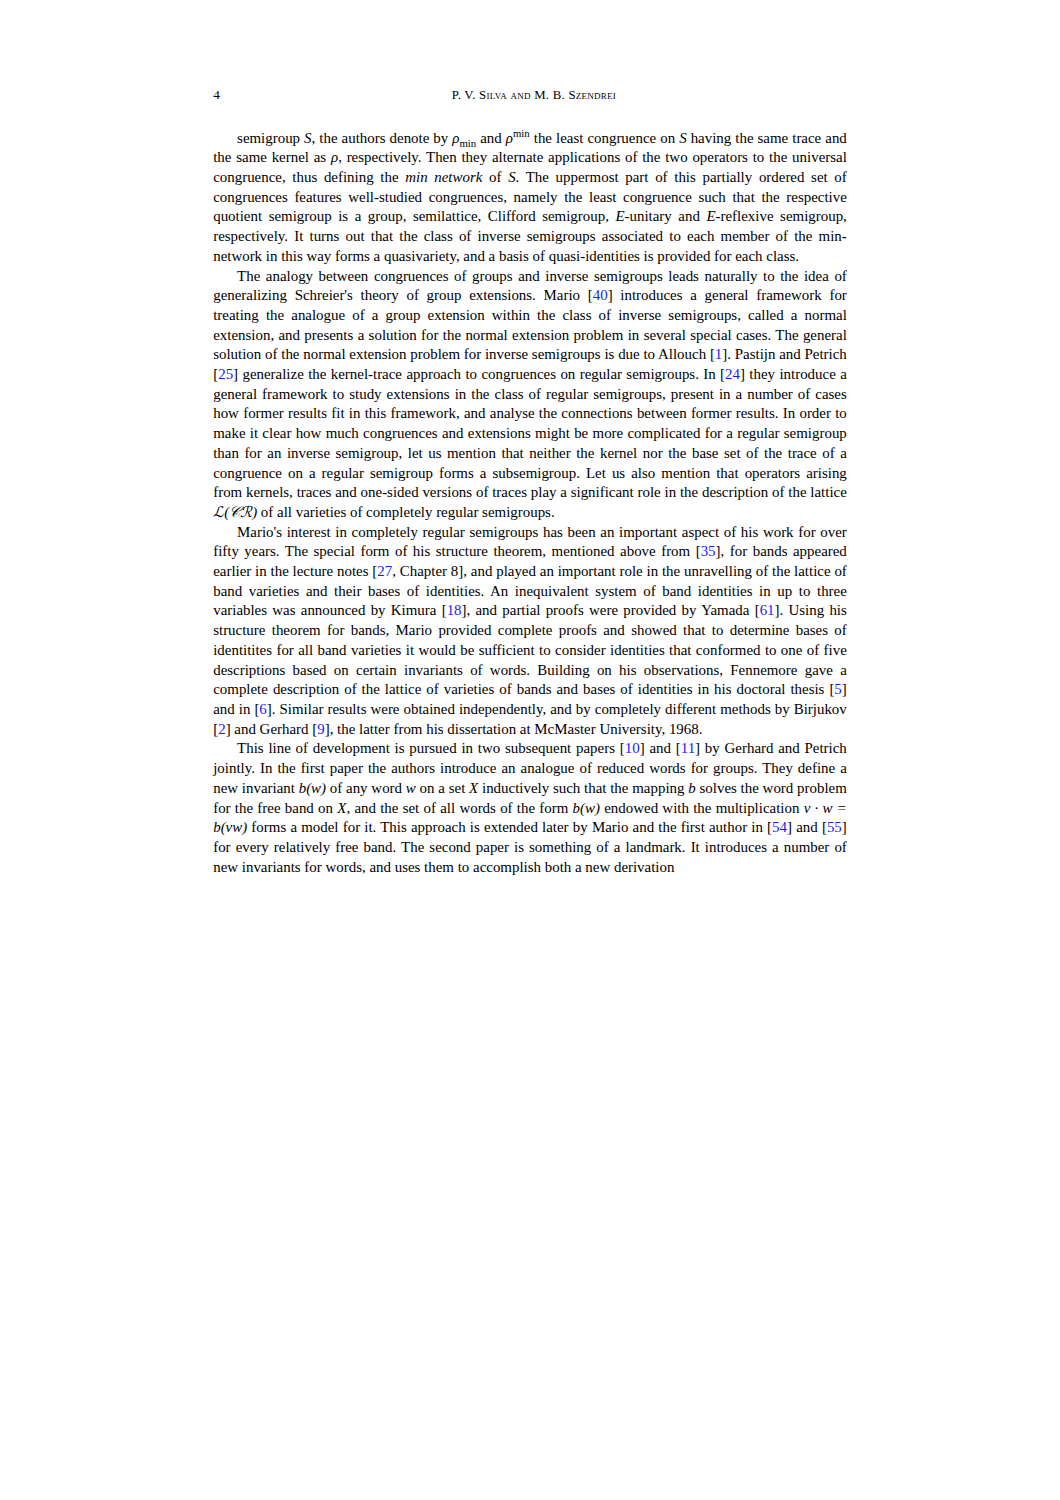4 P. V. Silva and M. B. Szendrei
semigroup S, the authors denote by ρmin and ρmin the least congruence on S having the same trace and the same kernel as ρ, respectively. Then they alternate applications of the two operators to the universal congruence, thus defining the min network of S. The uppermost part of this partially ordered set of congruences features well-studied congruences, namely the least congruence such that the respective quotient semigroup is a group, semilattice, Clifford semigroup, E-unitary and E-reflexive semigroup, respectively. It turns out that the class of inverse semigroups associated to each member of the min-network in this way forms a quasivariety, and a basis of quasi-identities is provided for each class.
The analogy between congruences of groups and inverse semigroups leads naturally to the idea of generalizing Schreier's theory of group extensions. Mario [40] introduces a general framework for treating the analogue of a group extension within the class of inverse semigroups, called a normal extension, and presents a solution for the normal extension problem in several special cases. The general solution of the normal extension problem for inverse semigroups is due to Allouch [1]. Pastijn and Petrich [25] generalize the kernel-trace approach to congruences on regular semigroups. In [24] they introduce a general framework to study extensions in the class of regular semigroups, present in a number of cases how former results fit in this framework, and analyse the connections between former results. In order to make it clear how much congruences and extensions might be more complicated for a regular semigroup than for an inverse semigroup, let us mention that neither the kernel nor the base set of the trace of a congruence on a regular semigroup forms a subsemigroup. Let us also mention that operators arising from kernels, traces and one-sided versions of traces play a significant role in the description of the lattice ℒ(𝒞ℛ) of all varieties of completely regular semigroups.
Mario's interest in completely regular semigroups has been an important aspect of his work for over fifty years. The special form of his structure theorem, mentioned above from [35], for bands appeared earlier in the lecture notes [27, Chapter 8], and played an important role in the unravelling of the lattice of band varieties and their bases of identities. An inequivalent system of band identities in up to three variables was announced by Kimura [18], and partial proofs were provided by Yamada [61]. Using his structure theorem for bands, Mario provided complete proofs and showed that to determine bases of identitites for all band varieties it would be sufficient to consider identities that conformed to one of five descriptions based on certain invariants of words. Building on his observations, Fennemore gave a complete description of the lattice of varieties of bands and bases of identities in his doctoral thesis [5] and in [6]. Similar results were obtained independently, and by completely different methods by Birjukov [2] and Gerhard [9], the latter from his dissertation at McMaster University, 1968.
This line of development is pursued in two subsequent papers [10] and [11] by Gerhard and Petrich jointly. In the first paper the authors introduce an analogue of reduced words for groups. They define a new invariant b(w) of any word w on a set X inductively such that the mapping b solves the word problem for the free band on X, and the set of all words of the form b(w) endowed with the multiplication v · w = b(vw) forms a model for it. This approach is extended later by Mario and the first author in [54] and [55] for every relatively free band. The second paper is something of a landmark. It introduces a number of new invariants for words, and uses them to accomplish both a new derivation